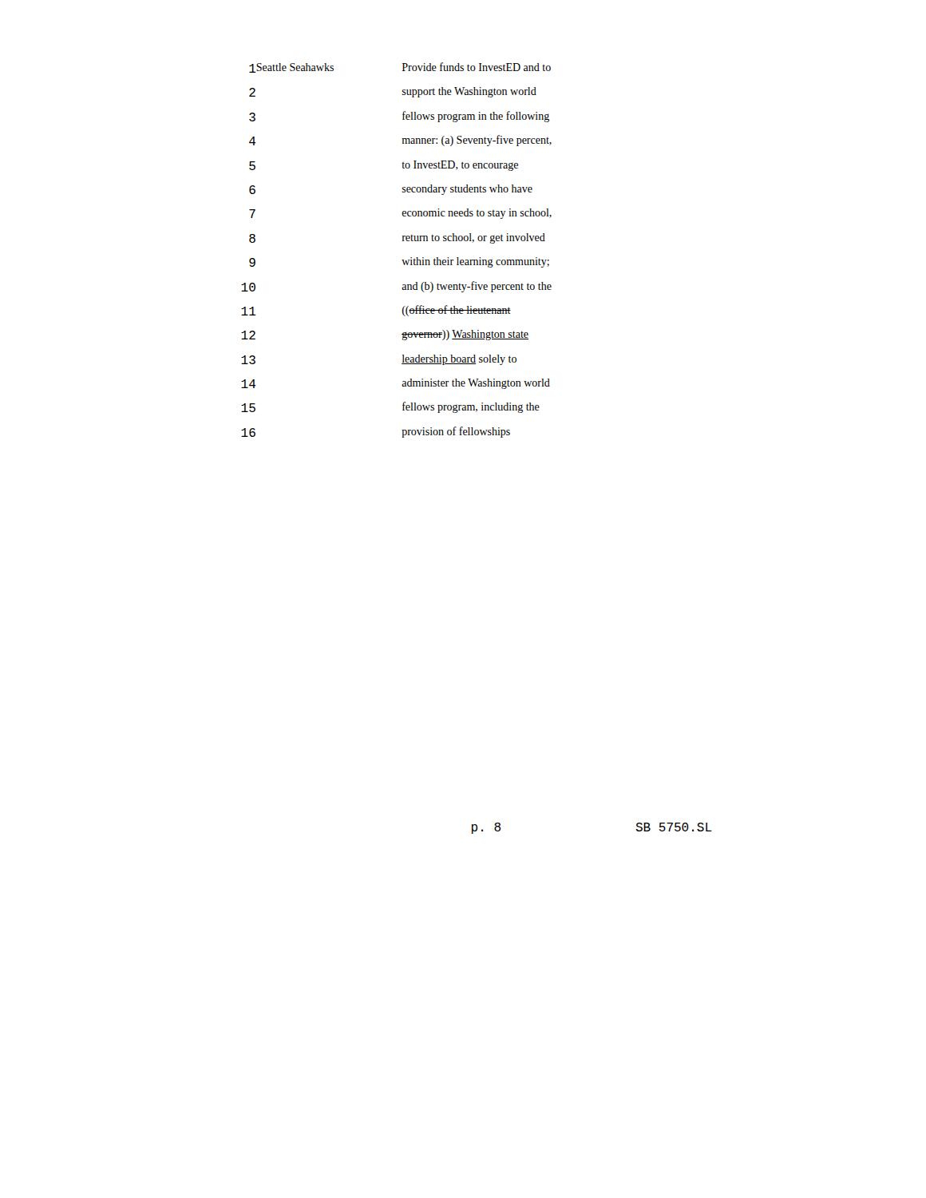| 1 | Seattle Seahawks | Provide funds to InvestED and to |
| 2 | | support the Washington world |
| 3 | | fellows program in the following |
| 4 | | manner: (a) Seventy-five percent, |
| 5 | | to InvestED, to encourage |
| 6 | | secondary students who have |
| 7 | | economic needs to stay in school, |
| 8 | | return to school, or get involved |
| 9 | | within their learning community; |
| 10 | | and (b) twenty-five percent to the |
| 11 | | (( office of the lieutenant |
| 12 | | governor )) Washington state |
| 13 | | leadership board solely to |
| 14 | | administer the Washington world |
| 15 | | fellows program, including the |
| 16 | | provision of fellowships |
p. 8 SB 5750.SL